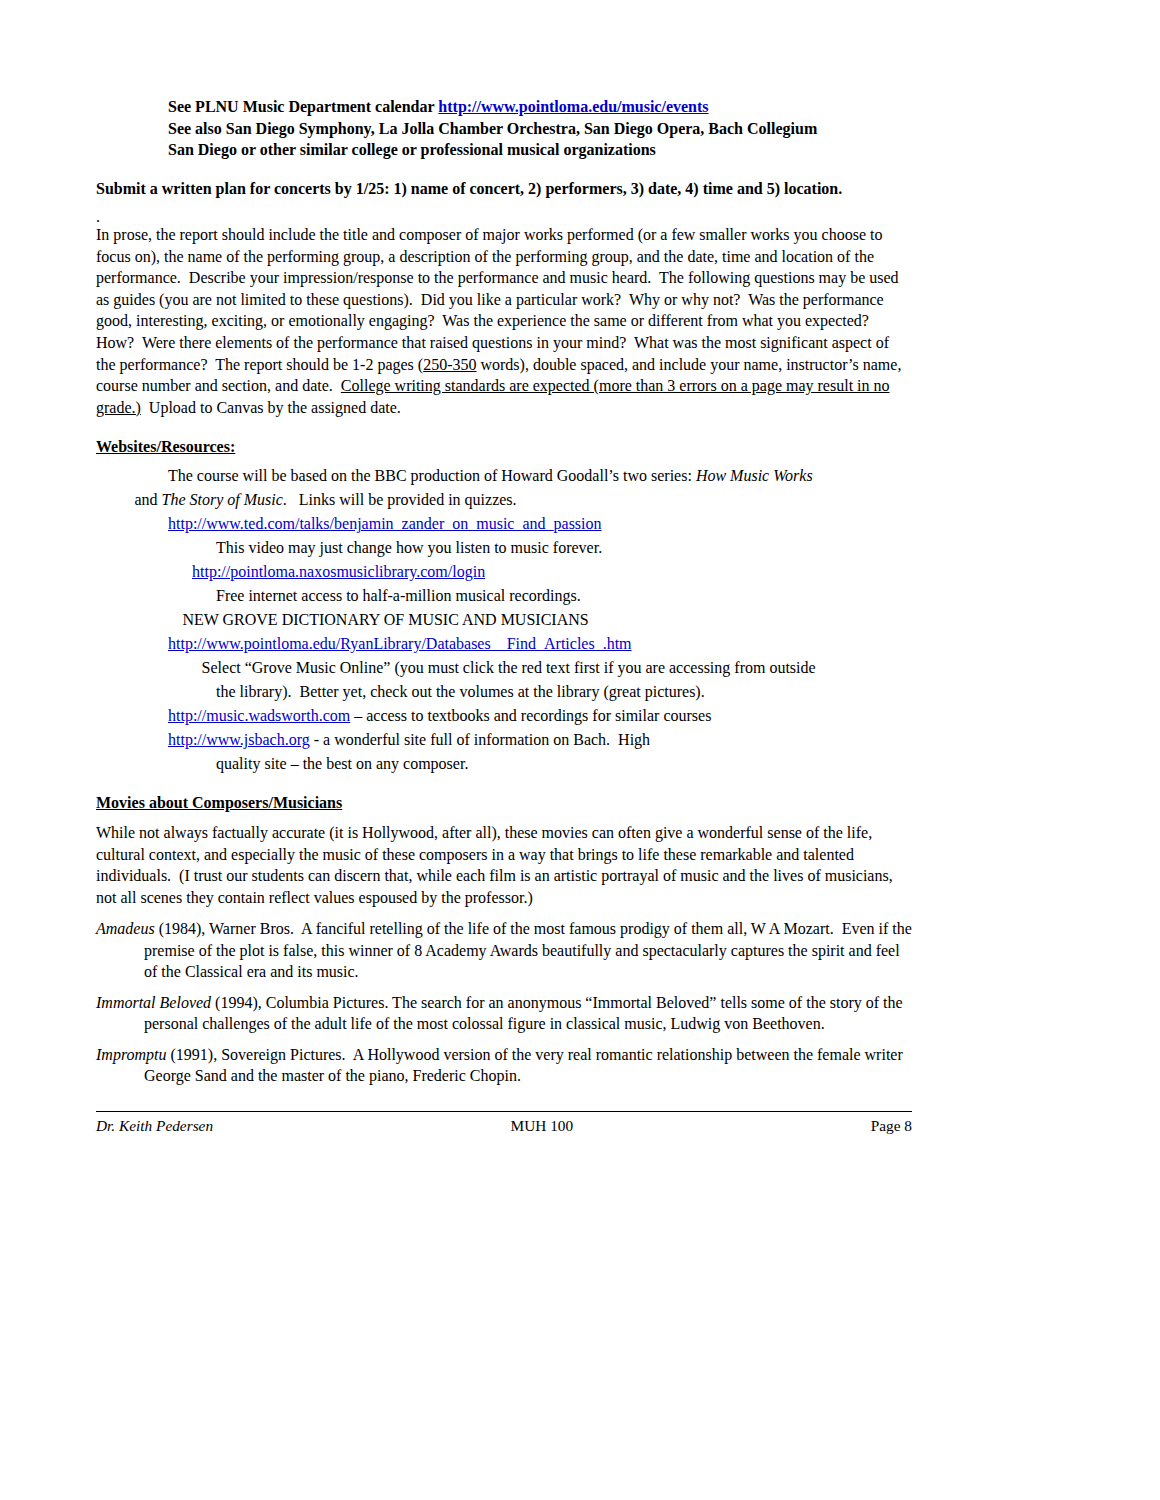See PLNU Music Department calendar http://www.pointloma.edu/music/events
See also San Diego Symphony, La Jolla Chamber Orchestra, San Diego Opera, Bach Collegium
San Diego or other similar college or professional musical organizations
Submit a written plan for concerts by 1/25: 1) name of concert, 2) performers, 3) date, 4) time and 5) location.
.
In prose, the report should include the title and composer of major works performed (or a few smaller works you choose to focus on), the name of the performing group, a description of the performing group, and the date, time and location of the performance. Describe your impression/response to the performance and music heard. The following questions may be used as guides (you are not limited to these questions). Did you like a particular work? Why or why not? Was the performance good, interesting, exciting, or emotionally engaging? Was the experience the same or different from what you expected? How? Were there elements of the performance that raised questions in your mind? What was the most significant aspect of the performance? The report should be 1-2 pages (250-350 words), double spaced, and include your name, instructor’s name, course number and section, and date. College writing standards are expected (more than 3 errors on a page may result in no grade.) Upload to Canvas by the assigned date.
Websites/Resources:
The course will be based on the BBC production of Howard Goodall’s two series: How Music Works
and The Story of Music. Links will be provided in quizzes.
http://www.ted.com/talks/benjamin_zander_on_music_and_passion
This video may just change how you listen to music forever.
http://pointloma.naxosmusiclibrary.com/login
Free internet access to half-a-million musical recordings.
NEW GROVE DICTIONARY OF MUSIC AND MUSICIANS
http://www.pointloma.edu/RyanLibrary/Databases__Find_Articles_.htm
Select “Grove Music Online” (you must click the red text first if you are accessing from outside
the library). Better yet, check out the volumes at the library (great pictures).
http://music.wadsworth.com – access to textbooks and recordings for similar courses
http://www.jsbach.org - a wonderful site full of information on Bach. High
quality site – the best on any composer.
Movies about Composers/Musicians
While not always factually accurate (it is Hollywood, after all), these movies can often give a wonderful sense of the life, cultural context, and especially the music of these composers in a way that brings to life these remarkable and talented individuals. (I trust our students can discern that, while each film is an artistic portrayal of music and the lives of musicians, not all scenes they contain reflect values espoused by the professor.)
Amadeus (1984), Warner Bros. A fanciful retelling of the life of the most famous prodigy of them all, W A Mozart. Even if the premise of the plot is false, this winner of 8 Academy Awards beautifully and spectacularly captures the spirit and feel of the Classical era and its music.
Immortal Beloved (1994), Columbia Pictures. The search for an anonymous “Immortal Beloved” tells some of the story of the personal challenges of the adult life of the most colossal figure in classical music, Ludwig von Beethoven.
Impromptu (1991), Sovereign Pictures. A Hollywood version of the very real romantic relationship between the female writer George Sand and the master of the piano, Frederic Chopin.
Dr. Keith Pedersen
MUH 100
Page 8